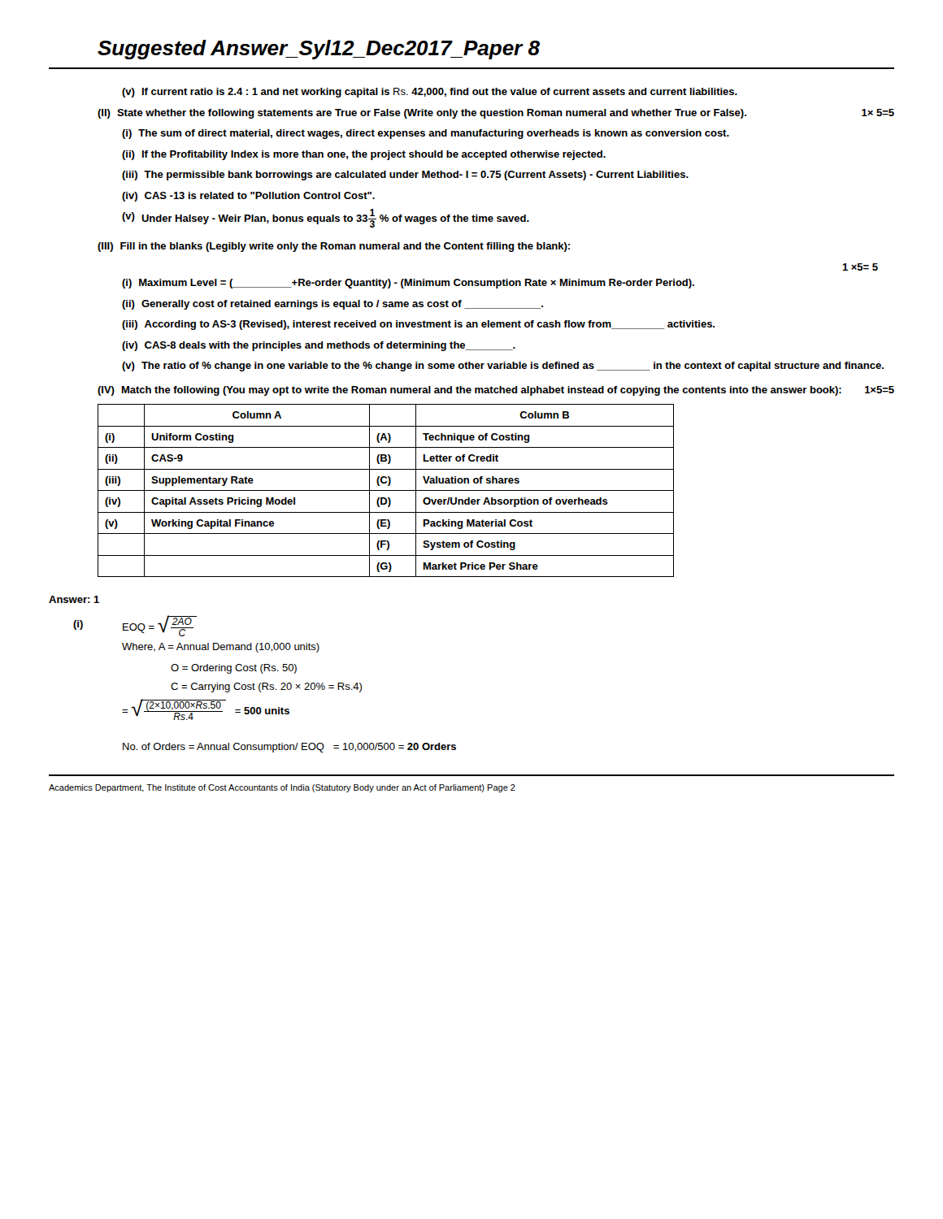Suggested Answer_Syl12_Dec2017_Paper 8
(v) If current ratio is 2.4 : 1 and net working capital is Rs. 42,000, find out the value of current assets and current liabilities.
(II) State whether the following statements are True or False (Write only the question Roman numeral and whether True or False). 1× 5=5
(i) The sum of direct material, direct wages, direct expenses and manufacturing overheads is known as conversion cost.
(ii) If the Profitability Index is more than one, the project should be accepted otherwise rejected.
(iii) The permissible bank borrowings are calculated under Method- I = 0.75 (Current Assets) - Current Liabilities.
(iv) CAS -13 is related to "Pollution Control Cost".
(v) Under Halsey - Weir Plan, bonus equals to 3313 % of wages of the time saved.
(III) Fill in the blanks (Legibly write only the Roman numeral and the Content filling the blank):
1 ×5= 5
(i) Maximum Level = (__________+Re-order Quantity) - (Minimum Consumption Rate × Minimum Re-order Period).
(ii) Generally cost of retained earnings is equal to / same as cost of _____________.
(iii) According to AS-3 (Revised), interest received on investment is an element of cash flow from_________ activities.
(iv) CAS-8 deals with the principles and methods of determining the________.
(v) The ratio of % change in one variable to the % change in some other variable is defined as _________ in the context of capital structure and finance.
(IV) Match the following (You may opt to write the Roman numeral and the matched alphabet instead of copying the contents into the answer book): 1×5=5
| | Column A | | Column B |
| --- | --- | --- | --- |
| (i) | Uniform Costing | (A) | Technique of Costing |
| (ii) | CAS-9 | (B) | Letter of Credit |
| (iii) | Supplementary Rate | (C) | Valuation of shares |
| (iv) | Capital Assets Pricing Model | (D) | Over/Under Absorption of overheads |
| (v) | Working Capital Finance | (E) | Packing Material Cost |
| | | (F) | System of Costing |
| | | (G) | Market Price Per Share |
Answer: 1
(i) EOQ = 2AO C
Where, A = Annual Demand (10,000 units)
O = Ordering Cost (Rs. 50)
C = Carrying Cost (Rs. 20 × 20% = Rs.4)
= (2×10,000×Rs.50 Rs.4 = 500 units
No. of Orders = Annual Consumption/ EOQ = 10,000/500 = 20 Orders
Academics Department, The Institute of Cost Accountants of India (Statutory Body under an Act of Parliament) Page 2